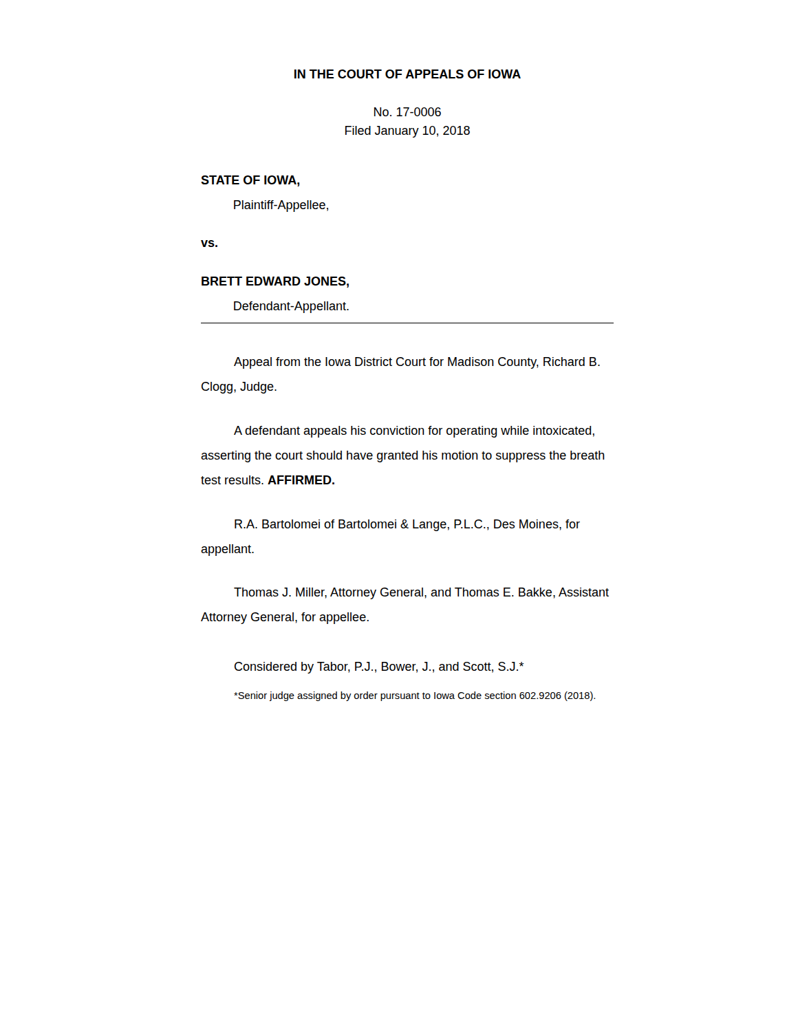IN THE COURT OF APPEALS OF IOWA
No. 17-0006
Filed January 10, 2018
STATE OF IOWA,
Plaintiff-Appellee,
vs.
BRETT EDWARD JONES,
Defendant-Appellant.
Appeal from the Iowa District Court for Madison County, Richard B. Clogg, Judge.
A defendant appeals his conviction for operating while intoxicated, asserting the court should have granted his motion to suppress the breath test results. AFFIRMED.
R.A. Bartolomei of Bartolomei & Lange, P.L.C., Des Moines, for appellant.
Thomas J. Miller, Attorney General, and Thomas E. Bakke, Assistant Attorney General, for appellee.
Considered by Tabor, P.J., Bower, J., and Scott, S.J.*
*Senior judge assigned by order pursuant to Iowa Code section 602.9206 (2018).